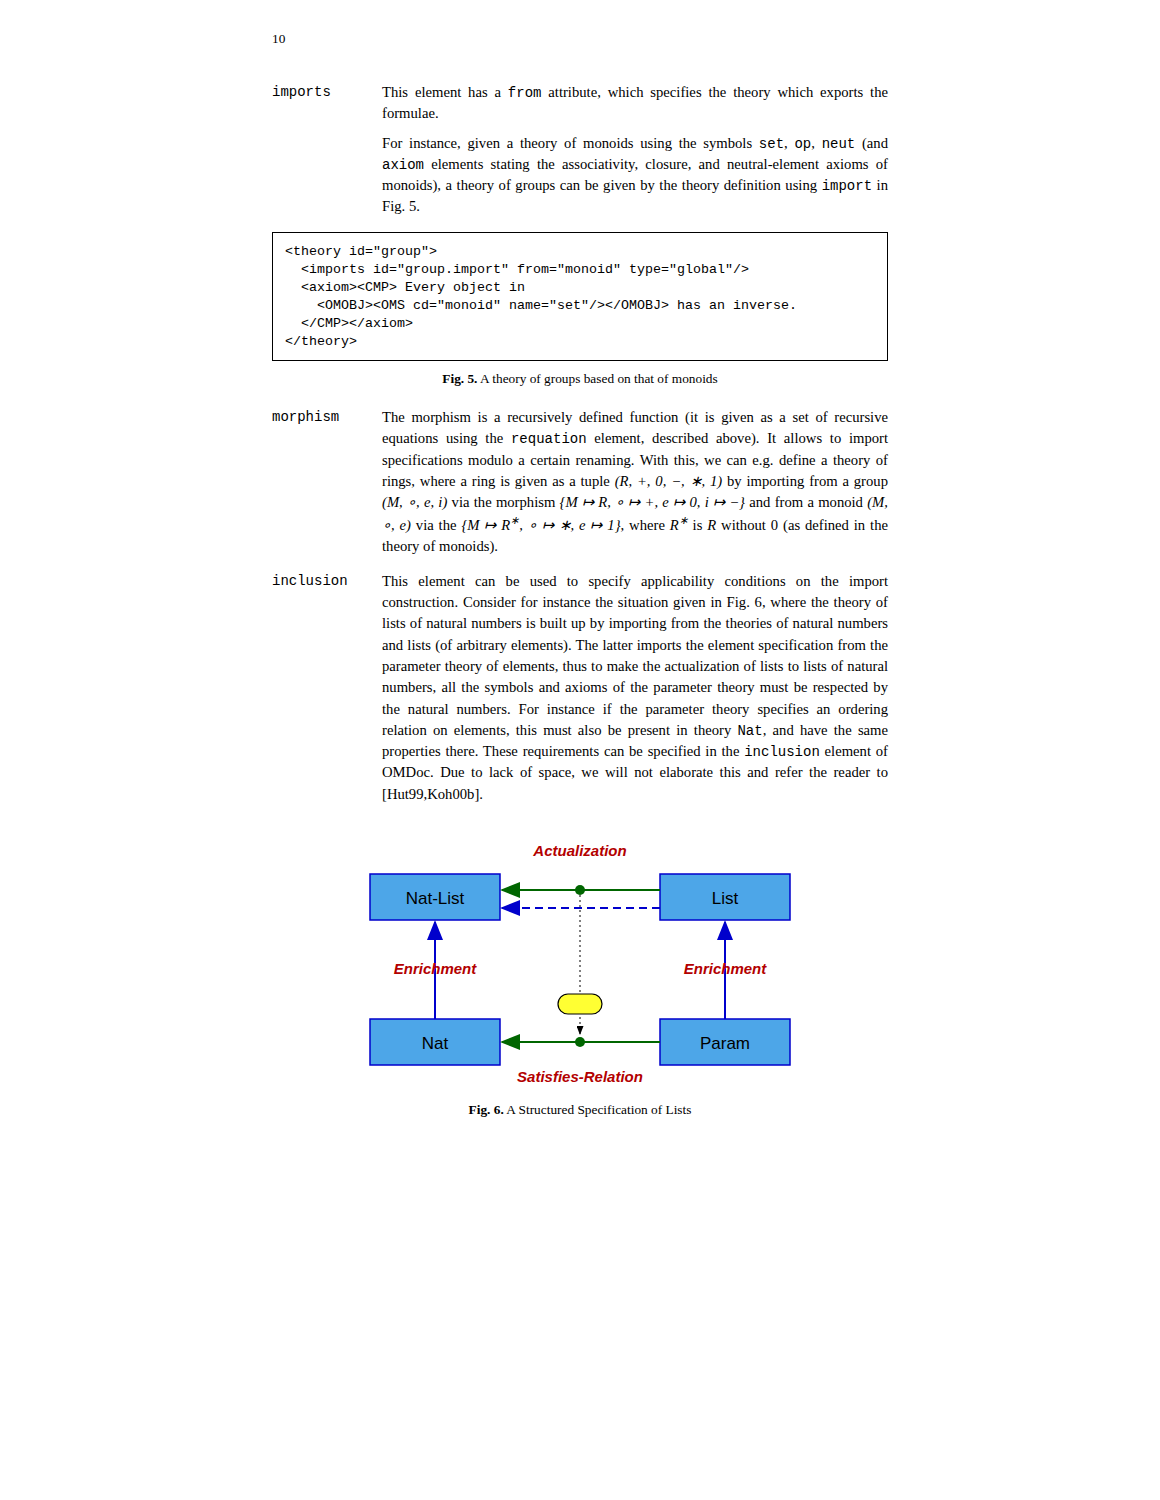10
imports
This element has a from attribute, which specifies the theory which exports the formulae.
For instance, given a theory of monoids using the symbols set, op, neut (and axiom elements stating the associativity, closure, and neutral-element axioms of monoids), a theory of groups can be given by the theory definition using import in Fig. 5.
<theory id="group"> <imports id="group.import" from="monoid" type="global"/> <axiom><CMP> Every object in <OMOBJ><OMS cd="monoid" name="set"/></OMOBJ> has an inverse. </CMP></axiom> </theory>
Fig. 5. A theory of groups based on that of monoids
morphism
The morphism is a recursively defined function (it is given as a set of recursive equations using the requation element, described above). It allows to import specifications modulo a certain renaming. With this, we can e.g. define a theory of rings, where a ring is given as a tuple (R, +, 0, −, ∗, 1) by importing from a group (M, ∘, e, i) via the morphism {M ↦ R, ∘ ↦ +, e ↦ 0, i ↦ −} and from a monoid (M, ∘, e) via the {M ↦ R∗, ∘ ↦ ∗, e ↦ 1}, where R∗ is R without 0 (as defined in the theory of monoids).
inclusion
This element can be used to specify applicability conditions on the import construction. Consider for instance the situation given in Fig. 6, where the theory of lists of natural numbers is built up by importing from the theories of natural numbers and lists (of arbitrary elements). The latter imports the element specification from the parameter theory of elements, thus to make the actualization of lists to lists of natural numbers, all the symbols and axioms of the parameter theory must be respected by the natural numbers. For instance if the parameter theory specifies an ordering relation on elements, this must also be present in theory Nat, and have the same properties there. These requirements can be specified in the inclusion element of OMDoc. Due to lack of space, we will not elaborate this and refer the reader to [Hut99,Koh00b].
Nat-List List Nat Param Actualization Enrichment Enrichment Satisfies-Relation
Fig. 6. A Structured Specification of Lists